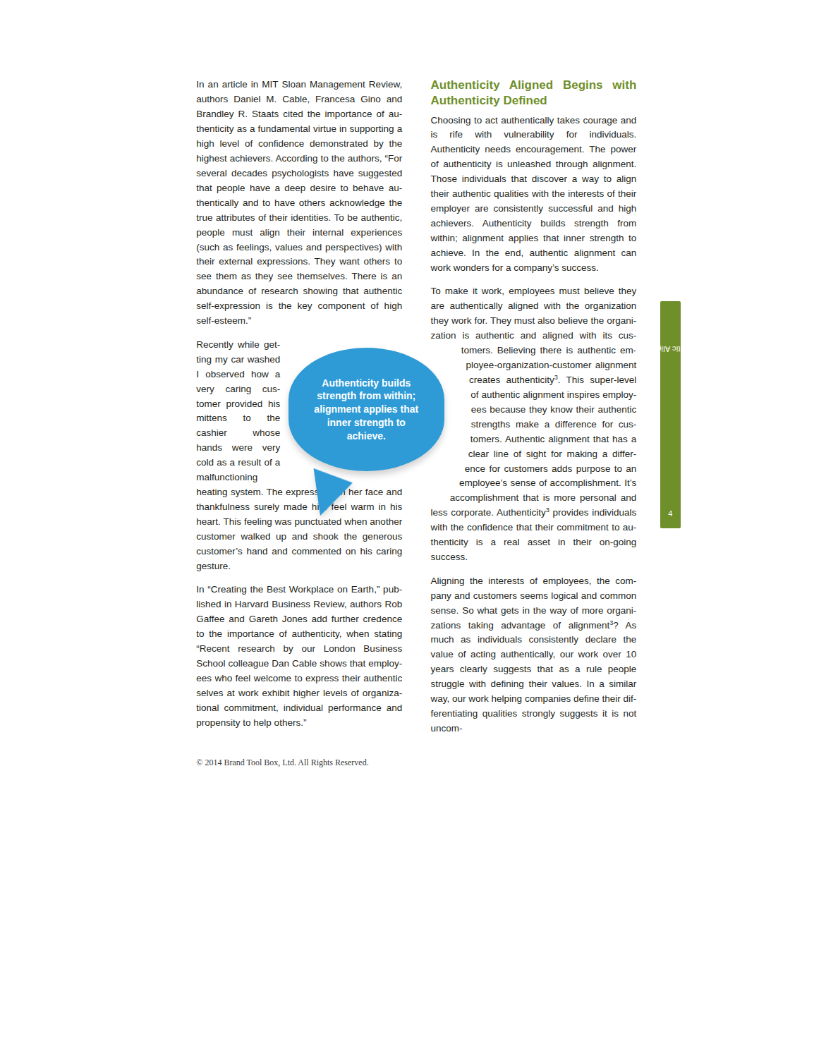Authentic Alignment 4
In an article in MIT Sloan Management Review, authors Daniel M. Cable, Francesa Gino and Brandley R. Staats cited the importance of authenticity as a fundamental virtue in supporting a high level of confidence demonstrated by the highest achievers. According to the authors, “For several decades psychologists have suggested that people have a deep desire to behave authentically and to have others acknowledge the true attributes of their identities. To be authentic, people must align their internal experiences (such as feelings, values and perspectives) with their external expressions. They want others to see them as they see themselves. There is an abundance of research showing that authentic self-expression is the key component of high self-esteem.”
Authenticity builds strength from within; alignment applies that inner strength to achieve.
Recently while getting my car washed I observed how a very caring customer provided his mittens to the cashier whose hands were very cold as a result of a malfunctioning heating system. The expression on her face and thankfulness surely made him feel warm in his heart. This feeling was punctuated when another customer walked up and shook the generous customer’s hand and commented on his caring gesture.
In “Creating the Best Workplace on Earth,” published in Harvard Business Review, authors Rob Gaffee and Gareth Jones add further credence to the importance of authenticity, when stating “Recent research by our London Business School colleague Dan Cable shows that employees who feel welcome to express their authentic selves at work exhibit higher levels of organizational commitment, individual performance and propensity to help others.”
Authenticity Aligned Begins with Authenticity Defined
Choosing to act authentically takes courage and is rife with vulnerability for individuals. Authenticity needs encouragement. The power of authenticity is unleashed through alignment. Those individuals that discover a way to align their authentic qualities with the interests of their employer are consistently successful and high achievers. Authenticity builds strength from within; alignment applies that inner strength to achieve. In the end, authentic alignment can work wonders for a company’s success.
To make it work, employees must believe they are authentically aligned with the organization they work for. They must also believe the organization is authentic and aligned with its customers. Believing there is authentic employee-organization-customer alignment creates authenticity3. This super-level of authentic alignment inspires employees because they know their authentic strengths make a difference for customers. Authentic alignment that has a clear line of sight for making a difference for customers adds purpose to an employee’s sense of accomplishment. It’s accomplishment that is more personal and less corporate. Authenticity3 provides individuals with the confidence that their commitment to authenticity is a real asset in their on-going success.
Aligning the interests of employees, the company and customers seems logical and common sense. So what gets in the way of more organizations taking advantage of alignment3? As much as individuals consistently declare the value of acting authentically, our work over 10 years clearly suggests that as a rule people struggle with defining their values. In a similar way, our work helping companies define their differentiating qualities strongly suggests it is not uncom-
© 2014 Brand Tool Box, Ltd. All Rights Reserved.